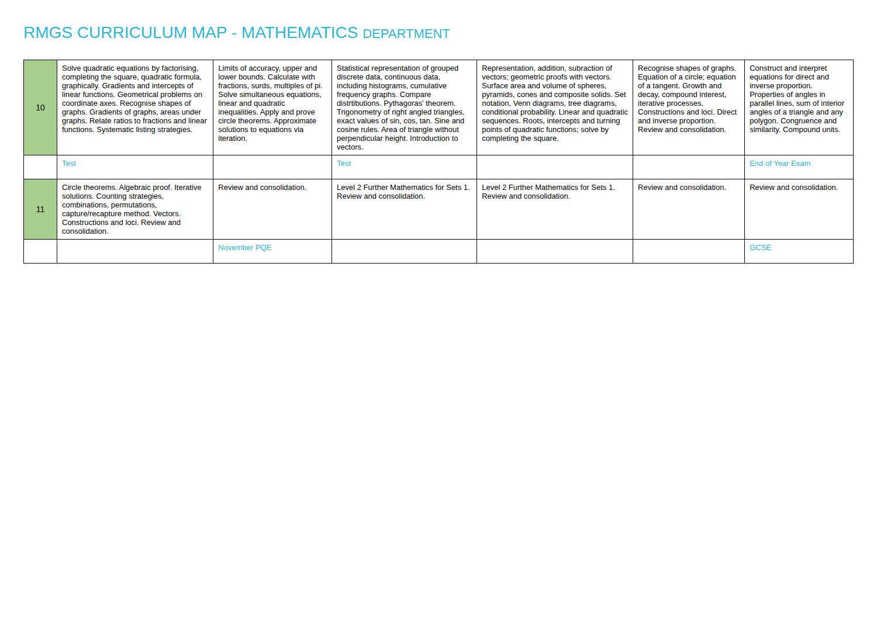RMGS CURRICULUM MAP - MATHEMATICS DEPARTMENT
| 10 | Solve quadratic equations by factorising, completing the square, quadratic formula, graphically. Gradients and intercepts of linear functions. Geometrical problems on coordinate axes. Recognise shapes of graphs. Gradients of graphs, areas under graphs. Relate ratios to fractions and linear functions. Systematic listing strategies. | Limits of accuracy, upper and lower bounds. Calculate with fractions, surds, multiples of pi. Solve simultaneous equations, linear and quadratic inequalities. Apply and prove circle theorems. Approximate solutions to equations via iteration. | Statistical representation of grouped discrete data, continuous data, including histograms, cumulative frequency graphs. Compare distrtibutions. Pythagoras' theorem. Trigonometry of right angled triangles, exact values of sin, cos, tan. Sine and cosine rules. Area of triangle without perpendicular height. Introduction to vectors. | Representation, addition, subraction of vectors; geometric proofs with vectors. Surface area and volume of spheres, pyramids, cones and composite solids. Set notation, Venn diagrams, tree diagrams, conditional probability. Linear and quadratic sequences. Roots, intercepts and turning points of quadratic functions; solve by completing the square. | Recognise shapes of graphs. Equation of a circle; equation of a tangent. Growth and decay, compound interest, iterative processes. Constructions and loci. Direct and inverse proportion. Review and consolidation. | Construct and interpret equations for direct and inverse proportion. Properties of angles in parallel lines, sum of interior angles of a triangle and any polygon. Congruence and similarity. Compound units. |
| | Test | | Test | | | End of Year Exam |
| 11 | Circle theorems. Algebraic proof. Iterative solutions. Counting strategies, combinations, permutations, capture/recapture method. Vectors. Constructions and loci. Review and consolidation. | Review and consolidation. | Level 2 Further Mathematics for Sets 1. Review and consolidation. | Level 2 Further Mathematics for Sets 1. Review and consolidation. | Review and consolidation. | Review and consolidation. |
| | | November PQE | | | | GCSE |